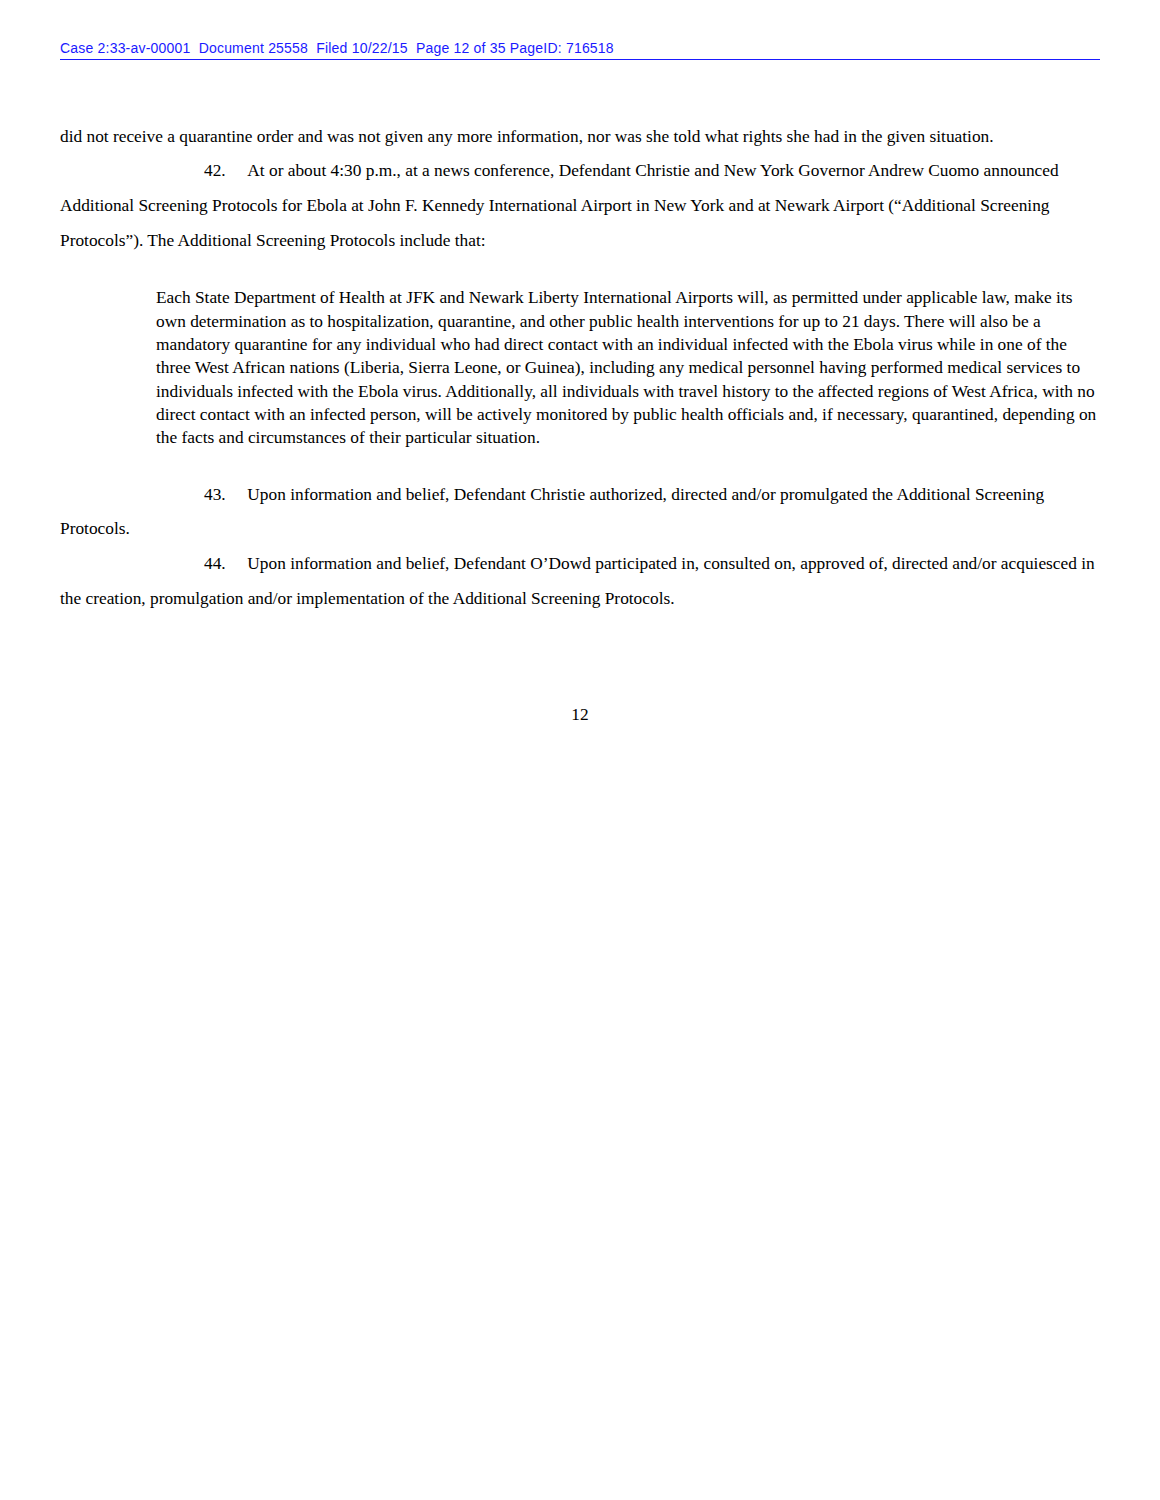Case 2:33-av-00001 Document 25558 Filed 10/22/15 Page 12 of 35 PageID: 716518
did not receive a quarantine order and was not given any more information, nor was she told what rights she had in the given situation.
42. At or about 4:30 p.m., at a news conference, Defendant Christie and New York Governor Andrew Cuomo announced Additional Screening Protocols for Ebola at John F. Kennedy International Airport in New York and at Newark Airport (“Additional Screening Protocols”). The Additional Screening Protocols include that:
Each State Department of Health at JFK and Newark Liberty International Airports will, as permitted under applicable law, make its own determination as to hospitalization, quarantine, and other public health interventions for up to 21 days. There will also be a mandatory quarantine for any individual who had direct contact with an individual infected with the Ebola virus while in one of the three West African nations (Liberia, Sierra Leone, or Guinea), including any medical personnel having performed medical services to individuals infected with the Ebola virus. Additionally, all individuals with travel history to the affected regions of West Africa, with no direct contact with an infected person, will be actively monitored by public health officials and, if necessary, quarantined, depending on the facts and circumstances of their particular situation.
43. Upon information and belief, Defendant Christie authorized, directed and/or promulgated the Additional Screening Protocols.
44. Upon information and belief, Defendant O’Dowd participated in, consulted on, approved of, directed and/or acquiesced in the creation, promulgation and/or implementation of the Additional Screening Protocols.
12